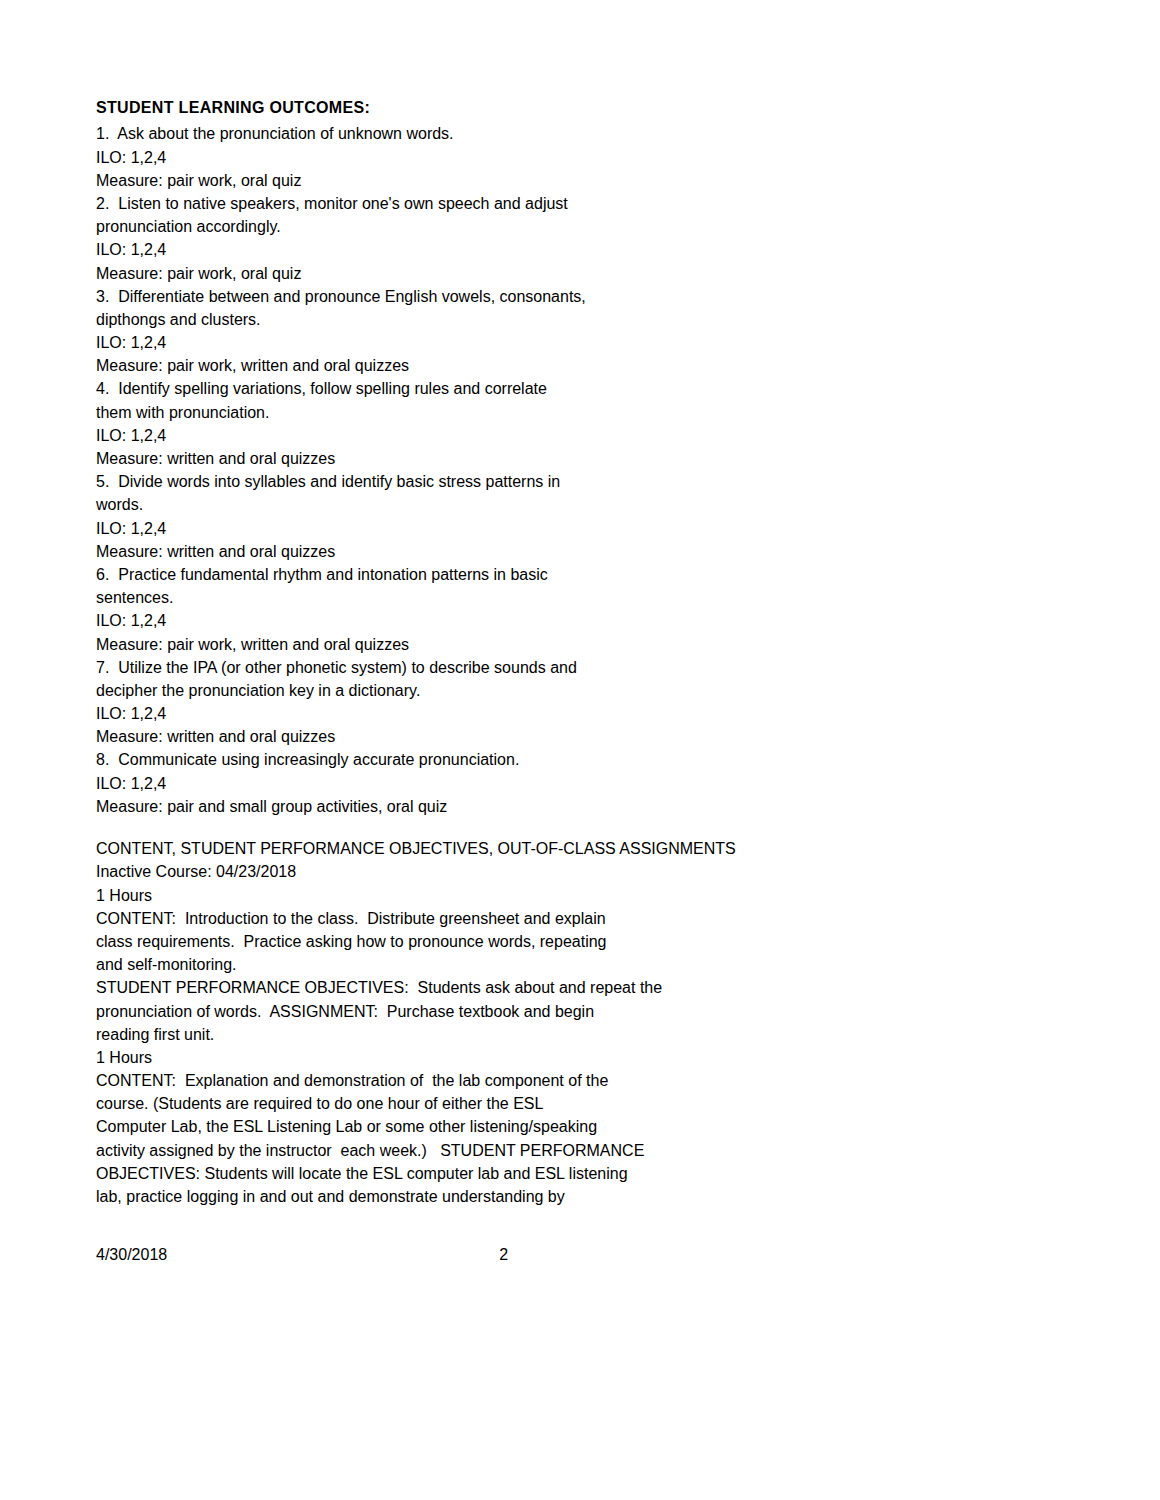STUDENT LEARNING OUTCOMES:
1. Ask about the pronunciation of unknown words.
ILO: 1,2,4
Measure: pair work, oral quiz
2. Listen to native speakers, monitor one's own speech and adjust
pronunciation accordingly.
ILO: 1,2,4
Measure: pair work, oral quiz
3. Differentiate between and pronounce English vowels, consonants,
dipthongs and clusters.
ILO: 1,2,4
Measure: pair work, written and oral quizzes
4. Identify spelling variations, follow spelling rules and correlate
them with pronunciation.
ILO: 1,2,4
Measure: written and oral quizzes
5. Divide words into syllables and identify basic stress patterns in
words.
ILO: 1,2,4
Measure: written and oral quizzes
6. Practice fundamental rhythm and intonation patterns in basic
sentences.
ILO: 1,2,4
Measure: pair work, written and oral quizzes
7. Utilize the IPA (or other phonetic system) to describe sounds and
decipher the pronunciation key in a dictionary.
ILO: 1,2,4
Measure: written and oral quizzes
8. Communicate using increasingly accurate pronunciation.
ILO: 1,2,4
Measure: pair and small group activities, oral quiz
CONTENT, STUDENT PERFORMANCE OBJECTIVES, OUT-OF-CLASS ASSIGNMENTS
Inactive Course: 04/23/2018
1 Hours
CONTENT: Introduction to the class. Distribute greensheet and explain
class requirements. Practice asking how to pronounce words, repeating
and self-monitoring.
STUDENT PERFORMANCE OBJECTIVES: Students ask about and repeat the
pronunciation of words. ASSIGNMENT: Purchase textbook and begin
reading first unit.
1 Hours
CONTENT: Explanation and demonstration of the lab component of the
course. (Students are required to do one hour of either the ESL
Computer Lab, the ESL Listening Lab or some other listening/speaking
activity assigned by the instructor each week.) STUDENT PERFORMANCE
OBJECTIVES: Students will locate the ESL computer lab and ESL listening
lab, practice logging in and out and demonstrate understanding by
4/30/2018
2